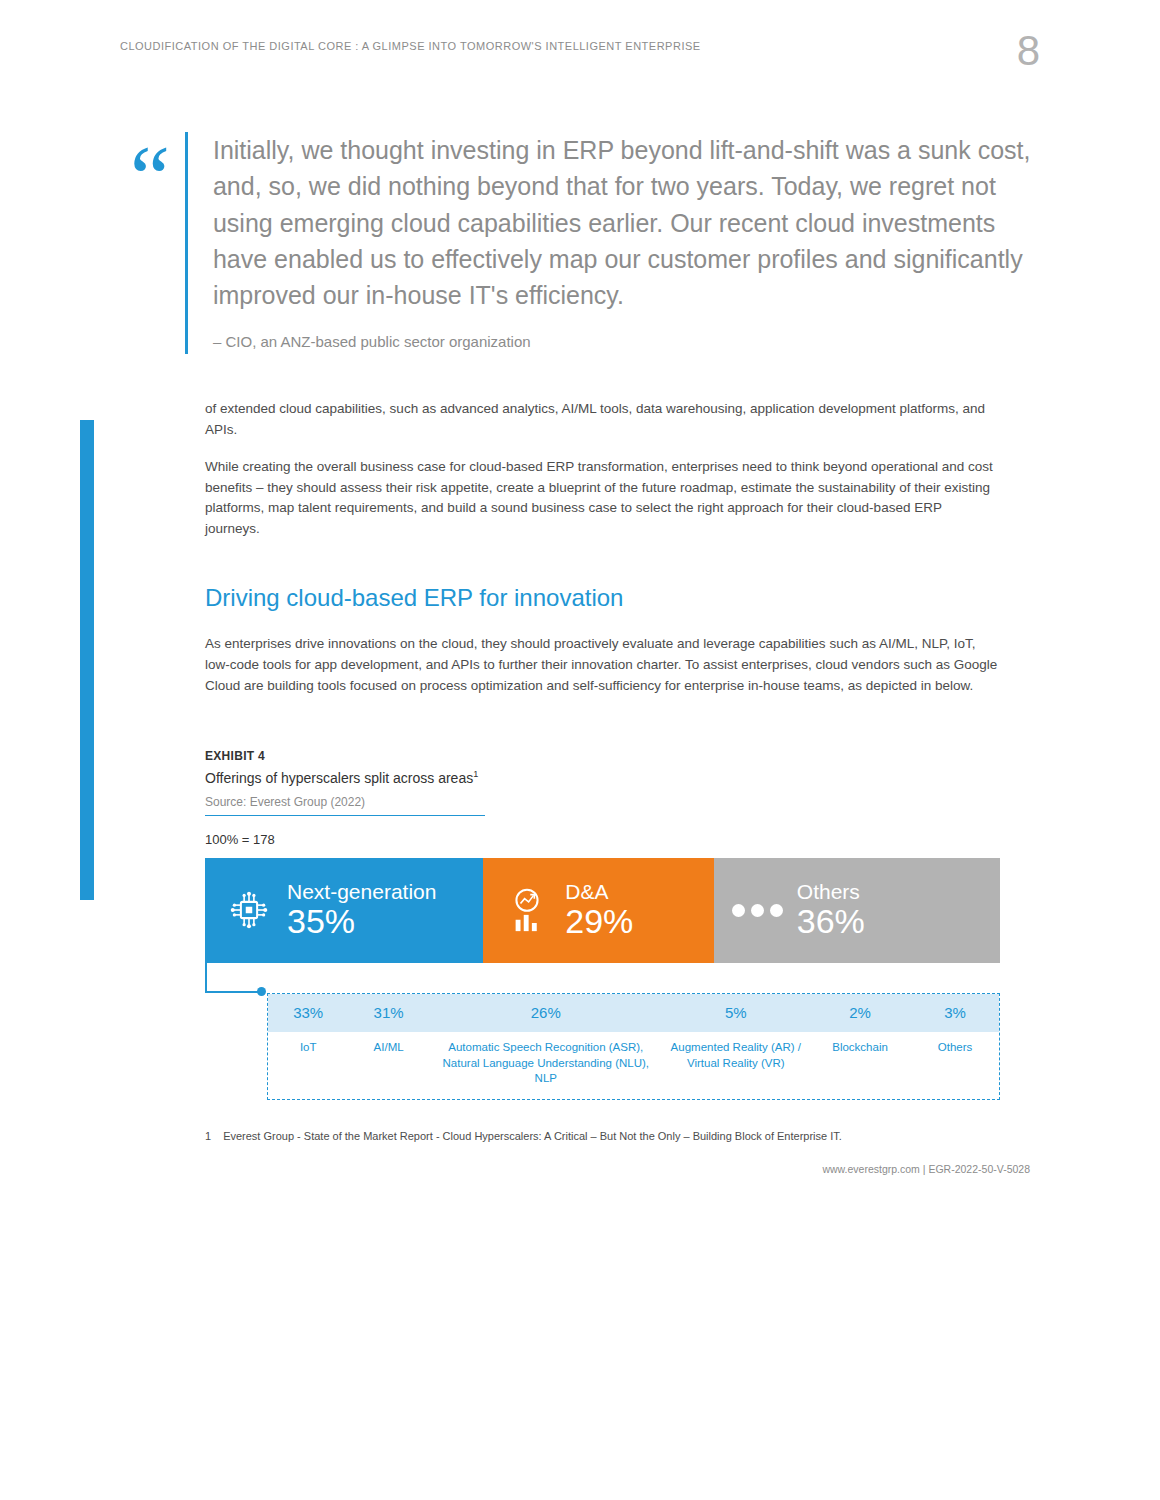Cloudification of the Digital Core : A Glimpse into Tomorrow's Intelligent Enterprise
8
“
Initially, we thought investing in ERP beyond lift-and-shift was a sunk cost, and, so, we did nothing beyond that for two years. Today, we regret not using emerging cloud capabilities earlier. Our recent cloud investments have enabled us to effectively map our customer profiles and significantly improved our in-house IT's efficiency.
– CIO, an ANZ-based public sector organization
of extended cloud capabilities, such as advanced analytics, AI/ML tools, data warehousing, application development platforms, and APIs.
While creating the overall business case for cloud-based ERP transformation, enterprises need to think beyond operational and cost benefits – they should assess their risk appetite, create a blueprint of the future roadmap, estimate the sustainability of their existing platforms, map talent requirements, and build a sound business case to select the right approach for their cloud-based ERP journeys.
Driving cloud-based ERP for innovation
As enterprises drive innovations on the cloud, they should proactively evaluate and leverage capabilities such as AI/ML, NLP, IoT, low-code tools for app development, and APIs to further their innovation charter. To assist enterprises, cloud vendors such as Google Cloud are building tools focused on process optimization and self-sufficiency for enterprise in-house teams, as depicted in below.
EXHIBIT 4
Offerings of hyperscalers split across areas1
Source: Everest Group (2022)
100% = 178
Next-generation
35%
D&A
29%
Others
36%
33%
31%
26%
5%
2%
3%
IoT
AI/ML
Automatic Speech Recognition (ASR), Natural Language Understanding (NLU), NLP
Augmented Reality (AR) / Virtual Reality (VR)
Blockchain
Others
1
Everest Group - State of the Market Report - Cloud Hyperscalers: A Critical – But Not the Only – Building Block of Enterprise IT.
www.everestgrp.com | EGR-2022-50-V-5028